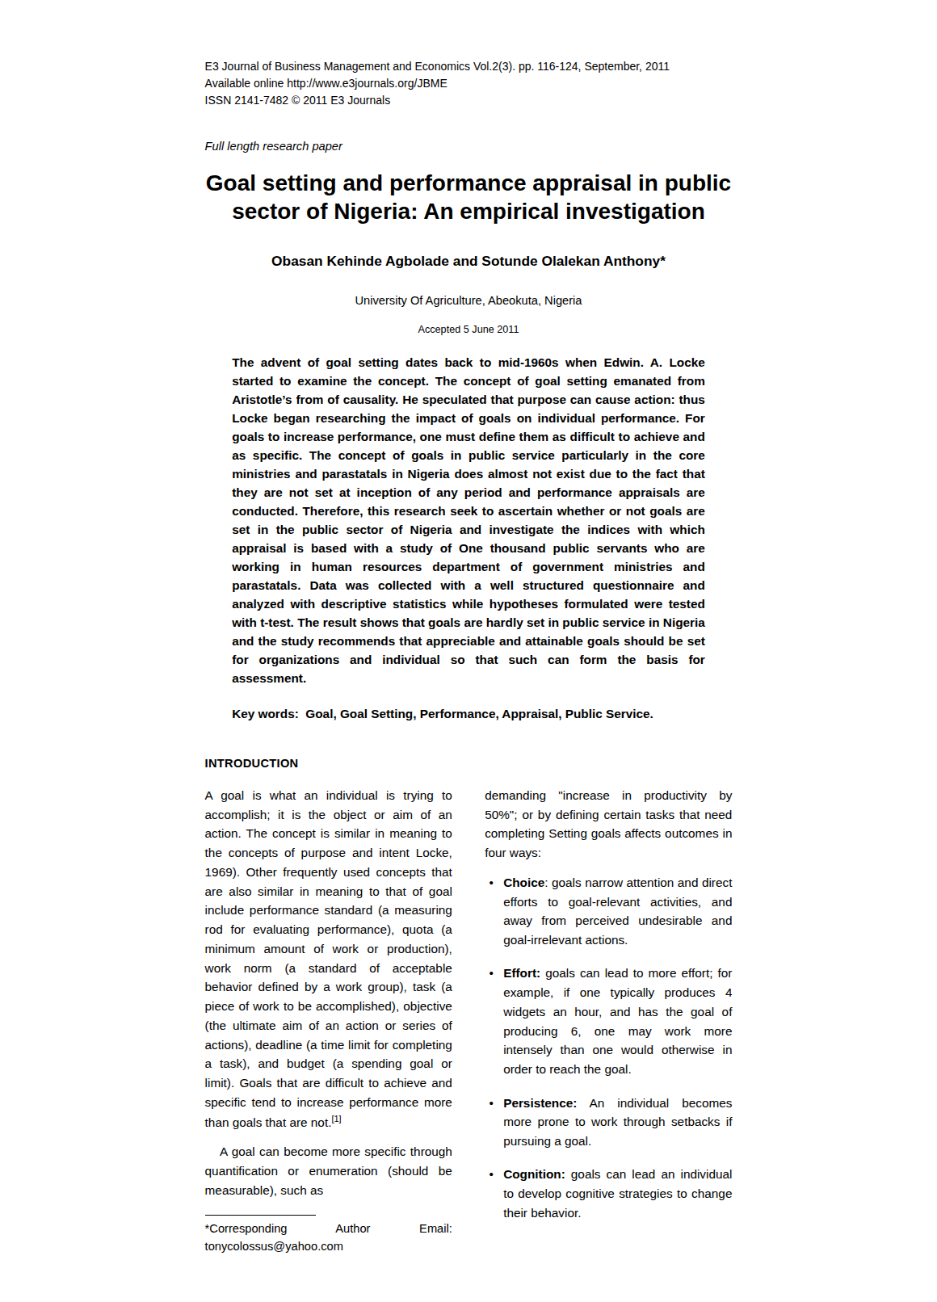E3 Journal of Business Management and Economics Vol.2(3). pp. 116-124, September, 2011
Available online http://www.e3journals.org/JBME
ISSN 2141-7482 © 2011 E3 Journals
Full length research paper
Goal setting and performance appraisal in public sector of Nigeria: An empirical investigation
Obasan Kehinde Agbolade and Sotunde Olalekan Anthony*
University Of Agriculture, Abeokuta, Nigeria
Accepted 5 June 2011
The advent of goal setting dates back to mid-1960s when Edwin. A. Locke started to examine the concept. The concept of goal setting emanated from Aristotle’s from of causality. He speculated that purpose can cause action: thus Locke began researching the impact of goals on individual performance. For goals to increase performance, one must define them as difficult to achieve and as specific. The concept of goals in public service particularly in the core ministries and parastatals in Nigeria does almost not exist due to the fact that they are not set at inception of any period and performance appraisals are conducted. Therefore, this research seek to ascertain whether or not goals are set in the public sector of Nigeria and investigate the indices with which appraisal is based with a study of One thousand public servants who are working in human resources department of government ministries and parastatals. Data was collected with a well structured questionnaire and analyzed with descriptive statistics while hypotheses formulated were tested with t-test. The result shows that goals are hardly set in public service in Nigeria and the study recommends that appreciable and attainable goals should be set for organizations and individual so that such can form the basis for assessment.
Key words: Goal, Goal Setting, Performance, Appraisal, Public Service.
INTRODUCTION
A goal is what an individual is trying to accomplish; it is the object or aim of an action. The concept is similar in meaning to the concepts of purpose and intent Locke, 1969). Other frequently used concepts that are also similar in meaning to that of goal include performance standard (a measuring rod for evaluating performance), quota (a minimum amount of work or production), work norm (a standard of acceptable behavior defined by a work group), task (a piece of work to be accomplished), objective (the ultimate aim of an action or series of actions), deadline (a time limit for completing a task), and budget (a spending goal or limit). Goals that are difficult to achieve and specific tend to increase performance more than goals that are not.[1]
A goal can become more specific through quantification or enumeration (should be measurable), such as
*Corresponding Author Email: tonycolossus@yahoo.com
demanding "increase in productivity by 50%"; or by defining certain tasks that need completing Setting goals affects outcomes in four ways:
Choice: goals narrow attention and direct efforts to goal-relevant activities, and away from perceived undesirable and goal-irrelevant actions.
Effort: goals can lead to more effort; for example, if one typically produces 4 widgets an hour, and has the goal of producing 6, one may work more intensely than one would otherwise in order to reach the goal.
Persistence: An individual becomes more prone to work through setbacks if pursuing a goal.
Cognition: goals can lead an individual to develop cognitive strategies to change their behavior.